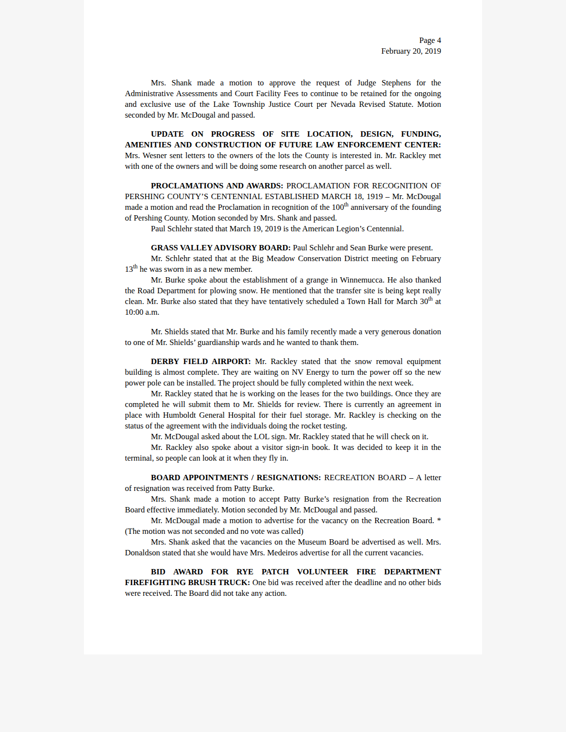Page 4
February 20, 2019
Mrs. Shank made a motion to approve the request of Judge Stephens for the Administrative Assessments and Court Facility Fees to continue to be retained for the ongoing and exclusive use of the Lake Township Justice Court per Nevada Revised Statute. Motion seconded by Mr. McDougal and passed.
UPDATE ON PROGRESS OF SITE LOCATION, DESIGN, FUNDING, AMENITIES AND CONSTRUCTION OF FUTURE LAW ENFORCEMENT CENTER: Mrs. Wesner sent letters to the owners of the lots the County is interested in. Mr. Rackley met with one of the owners and will be doing some research on another parcel as well.
PROCLAMATIONS AND AWARDS: PROCLAMATION FOR RECOGNITION OF PERSHING COUNTY’S CENTENNIAL ESTABLISHED MARCH 18, 1919 – Mr. McDougal made a motion and read the Proclamation in recognition of the 100th anniversary of the founding of Pershing County. Motion seconded by Mrs. Shank and passed.
Paul Schlehr stated that March 19, 2019 is the American Legion’s Centennial.
GRASS VALLEY ADVISORY BOARD: Paul Schlehr and Sean Burke were present.
Mr. Schlehr stated that at the Big Meadow Conservation District meeting on February 13th he was sworn in as a new member.
Mr. Burke spoke about the establishment of a grange in Winnemucca. He also thanked the Road Department for plowing snow. He mentioned that the transfer site is being kept really clean. Mr. Burke also stated that they have tentatively scheduled a Town Hall for March 30th at 10:00 a.m.
Mr. Shields stated that Mr. Burke and his family recently made a very generous donation to one of Mr. Shields’ guardianship wards and he wanted to thank them.
DERBY FIELD AIRPORT: Mr. Rackley stated that the snow removal equipment building is almost complete. They are waiting on NV Energy to turn the power off so the new power pole can be installed. The project should be fully completed within the next week.
Mr. Rackley stated that he is working on the leases for the two buildings. Once they are completed he will submit them to Mr. Shields for review. There is currently an agreement in place with Humboldt General Hospital for their fuel storage. Mr. Rackley is checking on the status of the agreement with the individuals doing the rocket testing.
Mr. McDougal asked about the LOL sign. Mr. Rackley stated that he will check on it.
Mr. Rackley also spoke about a visitor sign-in book. It was decided to keep it in the terminal, so people can look at it when they fly in.
BOARD APPOINTMENTS / RESIGNATIONS: RECREATION BOARD – A letter of resignation was received from Patty Burke.
Mrs. Shank made a motion to accept Patty Burke’s resignation from the Recreation Board effective immediately. Motion seconded by Mr. McDougal and passed.
Mr. McDougal made a motion to advertise for the vacancy on the Recreation Board. *(The motion was not seconded and no vote was called)
Mrs. Shank asked that the vacancies on the Museum Board be advertised as well. Mrs. Donaldson stated that she would have Mrs. Medeiros advertise for all the current vacancies.
BID AWARD FOR RYE PATCH VOLUNTEER FIRE DEPARTMENT FIREFIGHTING BRUSH TRUCK: One bid was received after the deadline and no other bids were received. The Board did not take any action.